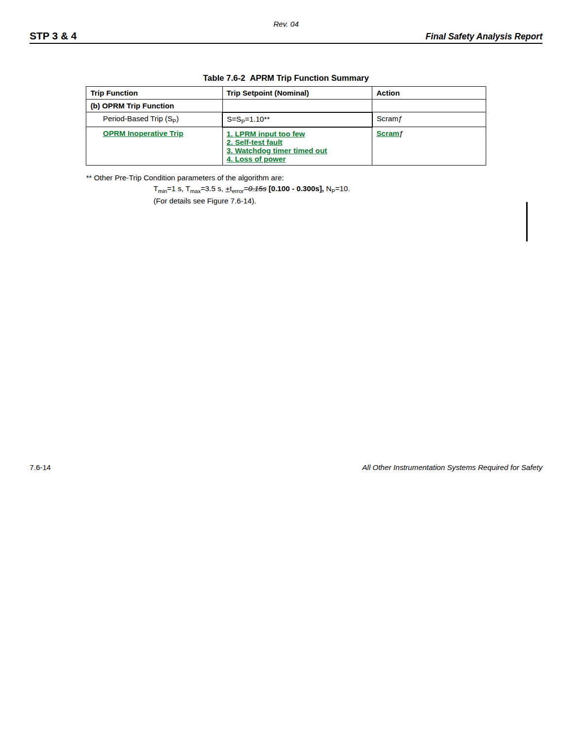Rev. 04
STP 3 & 4
Final Safety Analysis Report
Table 7.6-2 APRM Trip Function Summary
| Trip Function | Trip Setpoint (Nominal) | Action |
| --- | --- | --- |
| (b) OPRM Trip Function | | |
| Period-Based Trip (S P ) | S=S P =1.10** | Scramƒ |
| OPRM Inoperative Trip | 1. LPRM input too few 2. Self-test fault 3. Watchdog timer timed out 4. Loss of power | Scram ƒ |
** Other Pre-Trip Condition parameters of the algorithm are:
Tmin=1 s, Tmax=3.5 s, +terror=0.15s [0.100 - 0.300s], NP=10.
(For details see Figure 7.6-14).
7.6-14
All Other Instrumentation Systems Required for Safety